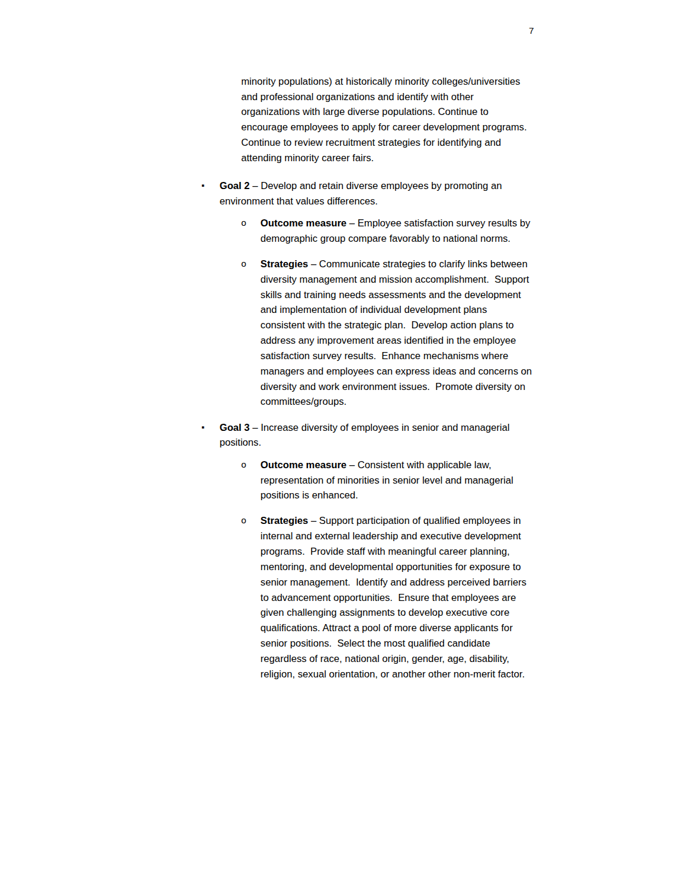7
minority populations) at historically minority colleges/universities and professional organizations and identify with other organizations with large diverse populations. Continue to encourage employees to apply for career development programs. Continue to review recruitment strategies for identifying and attending minority career fairs.
Goal 2 – Develop and retain diverse employees by promoting an environment that values differences.
Outcome measure – Employee satisfaction survey results by demographic group compare favorably to national norms.
Strategies – Communicate strategies to clarify links between diversity management and mission accomplishment. Support skills and training needs assessments and the development and implementation of individual development plans consistent with the strategic plan. Develop action plans to address any improvement areas identified in the employee satisfaction survey results. Enhance mechanisms where managers and employees can express ideas and concerns on diversity and work environment issues. Promote diversity on committees/groups.
Goal 3 – Increase diversity of employees in senior and managerial positions.
Outcome measure – Consistent with applicable law, representation of minorities in senior level and managerial positions is enhanced.
Strategies – Support participation of qualified employees in internal and external leadership and executive development programs. Provide staff with meaningful career planning, mentoring, and developmental opportunities for exposure to senior management. Identify and address perceived barriers to advancement opportunities. Ensure that employees are given challenging assignments to develop executive core qualifications. Attract a pool of more diverse applicants for senior positions. Select the most qualified candidate regardless of race, national origin, gender, age, disability, religion, sexual orientation, or another other non-merit factor.